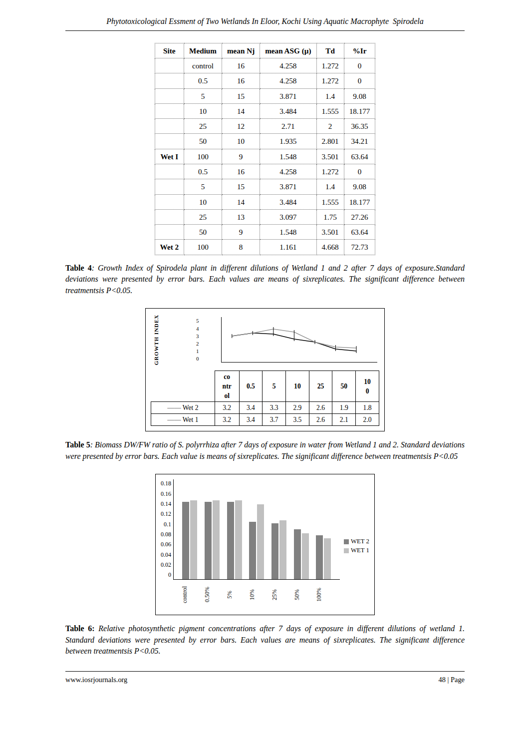Phytotoxicological Essment of Two Wetlands In Eloor, Kochi Using Aquatic Macrophyte Spirodela
| Site | Medium | mean Nj | mean ASG (µ) | Td | %Ir |
| --- | --- | --- | --- | --- | --- |
| | control | 16 | 4.258 | 1.272 | 0 |
| | 0.5 | 16 | 4.258 | 1.272 | 0 |
| | 5 | 15 | 3.871 | 1.4 | 9.08 |
| | 10 | 14 | 3.484 | 1.555 | 18.177 |
| | 25 | 12 | 2.71 | 2 | 36.35 |
| | 50 | 10 | 1.935 | 2.801 | 34.21 |
| Wet I | 100 | 9 | 1.548 | 3.501 | 63.64 |
| | 0.5 | 16 | 4.258 | 1.272 | 0 |
| | 5 | 15 | 3.871 | 1.4 | 9.08 |
| | 10 | 14 | 3.484 | 1.555 | 18.177 |
| | 25 | 13 | 3.097 | 1.75 | 27.26 |
| | 50 | 9 | 1.548 | 3.501 | 63.64 |
| Wet 2 | 100 | 8 | 1.161 | 4.668 | 72.73 |
Table 4: Growth Index of Spirodela plant in different dilutions of Wetland 1 and 2 after 7 days of exposure.Standard deviations were presented by error bars. Each values are means of sixreplicates. The significant difference between treatmentsis P<0.05.
| GROWTH INDEX | 5 4 3 2 1 0 | |
| | co ntr ol | 0.5 | 5 | 10 | 25 | 50 | 10 0 |
| --- | --- | --- | --- | --- | --- | --- | --- |
| —— Wet 2 | 3.2 | 3.4 | 3.3 | 2.9 | 2.6 | 1.9 | 1.8 |
| —— Wet 1 | 3.2 | 3.4 | 3.7 | 3.5 | 2.6 | 2.1 | 2.0 |
Table 5: Biomass DW/FW ratio of S. polyrrhiza after 7 days of exposure in water from Wetland 1 and 2. Standard deviations were presented by error bars. Each value is means of sixreplicates. The significant difference between treatmentsis P<0.05
0.18 0.16 0.14 0.12 0.1 0.08 0.06 0.04 0.02 0
control 0.50% 5% 10% 25% 50% 100%
WET 2
WET 1
Table 6: Relative photosynthetic pigment concentrations after 7 days of exposure in different dilutions of wetland 1. Standard deviations were presented by error bars. Each values are means of sixreplicates. The significant difference between treatmentsis P<0.05.
www.iosrjournals.org 48 | Page